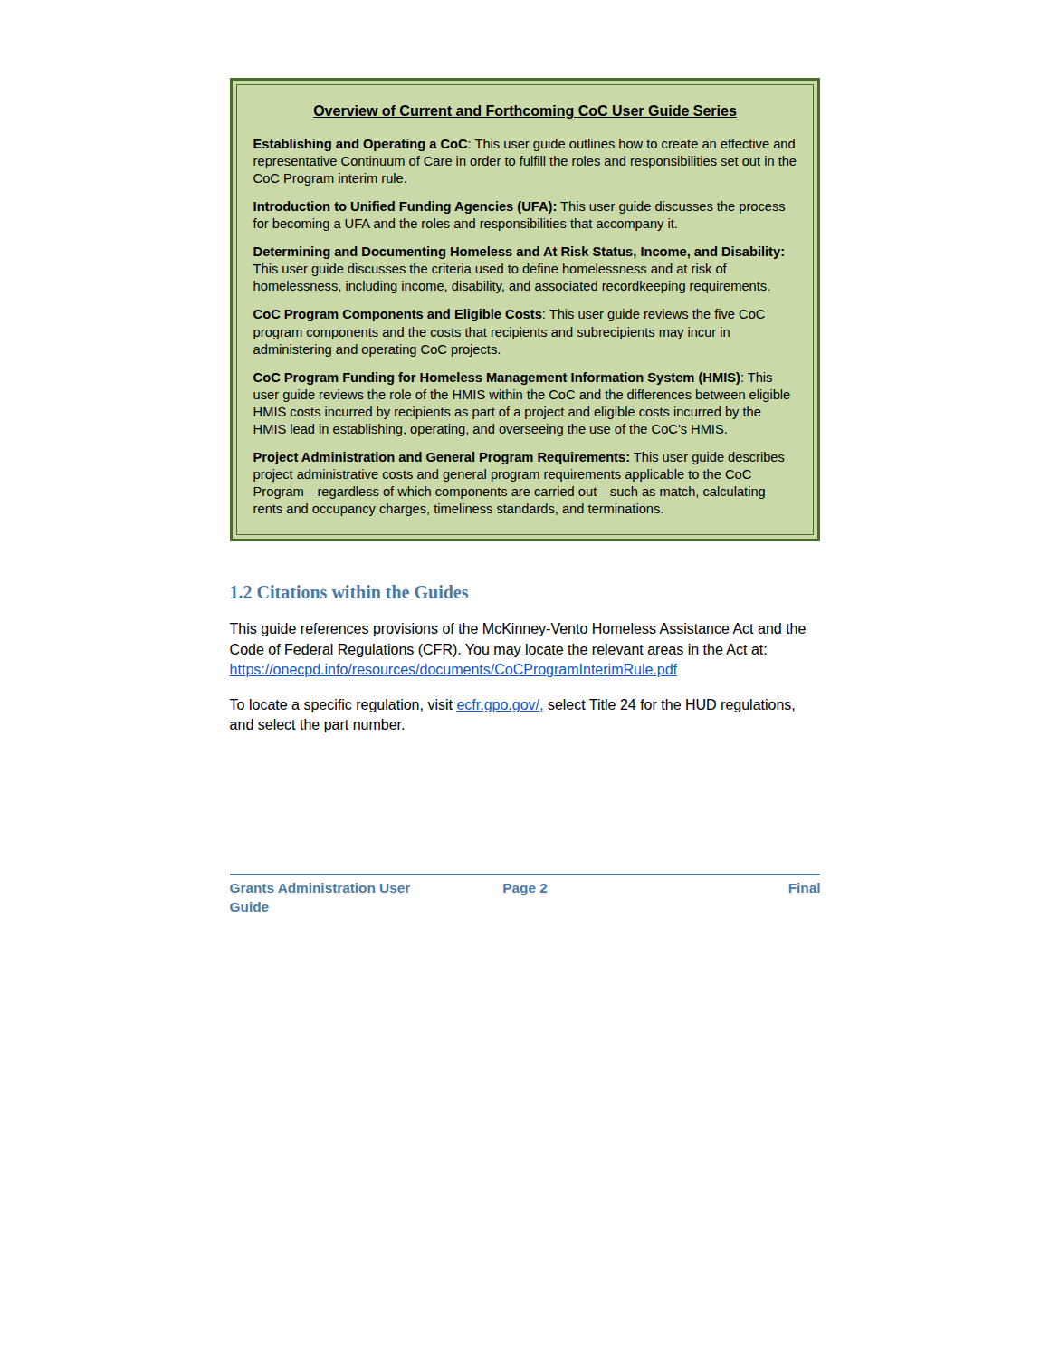Overview of Current and Forthcoming CoC User Guide Series
Establishing and Operating a CoC: This user guide outlines how to create an effective and representative Continuum of Care in order to fulfill the roles and responsibilities set out in the CoC Program interim rule.
Introduction to Unified Funding Agencies (UFA): This user guide discusses the process for becoming a UFA and the roles and responsibilities that accompany it.
Determining and Documenting Homeless and At Risk Status, Income, and Disability: This user guide discusses the criteria used to define homelessness and at risk of homelessness, including income, disability, and associated recordkeeping requirements.
CoC Program Components and Eligible Costs: This user guide reviews the five CoC program components and the costs that recipients and subrecipients may incur in administering and operating CoC projects.
CoC Program Funding for Homeless Management Information System (HMIS): This user guide reviews the role of the HMIS within the CoC and the differences between eligible HMIS costs incurred by recipients as part of a project and eligible costs incurred by the HMIS lead in establishing, operating, and overseeing the use of the CoC's HMIS.
Project Administration and General Program Requirements: This user guide describes project administrative costs and general program requirements applicable to the CoC Program—regardless of which components are carried out—such as match, calculating rents and occupancy charges, timeliness standards, and terminations.
1.2 Citations within the Guides
This guide references provisions of the McKinney-Vento Homeless Assistance Act and the Code of Federal Regulations (CFR). You may locate the relevant areas in the Act at: https://onecpd.info/resources/documents/CoCProgramInterimRule.pdf
To locate a specific regulation, visit ecfr.gpo.gov/, select Title 24 for the HUD regulations, and select the part number.
Grants Administration User Guide Page 2 Final